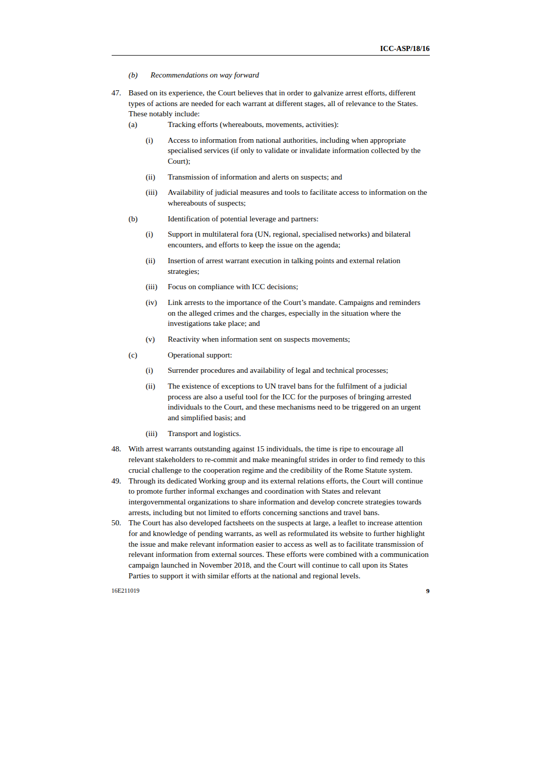ICC-ASP/18/16
(b) Recommendations on way forward
47. Based on its experience, the Court believes that in order to galvanize arrest efforts, different types of actions are needed for each warrant at different stages, all of relevance to the States. These notably include:
(a) Tracking efforts (whereabouts, movements, activities):
(i) Access to information from national authorities, including when appropriate specialised services (if only to validate or invalidate information collected by the Court);
(ii) Transmission of information and alerts on suspects; and
(iii) Availability of judicial measures and tools to facilitate access to information on the whereabouts of suspects;
(b) Identification of potential leverage and partners:
(i) Support in multilateral fora (UN, regional, specialised networks) and bilateral encounters, and efforts to keep the issue on the agenda;
(ii) Insertion of arrest warrant execution in talking points and external relation strategies;
(iii) Focus on compliance with ICC decisions;
(iv) Link arrests to the importance of the Court’s mandate. Campaigns and reminders on the alleged crimes and the charges, especially in the situation where the investigations take place; and
(v) Reactivity when information sent on suspects movements;
(c) Operational support:
(i) Surrender procedures and availability of legal and technical processes;
(ii) The existence of exceptions to UN travel bans for the fulfilment of a judicial process are also a useful tool for the ICC for the purposes of bringing arrested individuals to the Court, and these mechanisms need to be triggered on an urgent and simplified basis; and
(iii) Transport and logistics.
48. With arrest warrants outstanding against 15 individuals, the time is ripe to encourage all relevant stakeholders to re-commit and make meaningful strides in order to find remedy to this crucial challenge to the cooperation regime and the credibility of the Rome Statute system.
49. Through its dedicated Working group and its external relations efforts, the Court will continue to promote further informal exchanges and coordination with States and relevant intergovernmental organizations to share information and develop concrete strategies towards arrests, including but not limited to efforts concerning sanctions and travel bans.
50. The Court has also developed factsheets on the suspects at large, a leaflet to increase attention for and knowledge of pending warrants, as well as reformulated its website to further highlight the issue and make relevant information easier to access as well as to facilitate transmission of relevant information from external sources. These efforts were combined with a communication campaign launched in November 2018, and the Court will continue to call upon its States Parties to support it with similar efforts at the national and regional levels.
16E211019 9